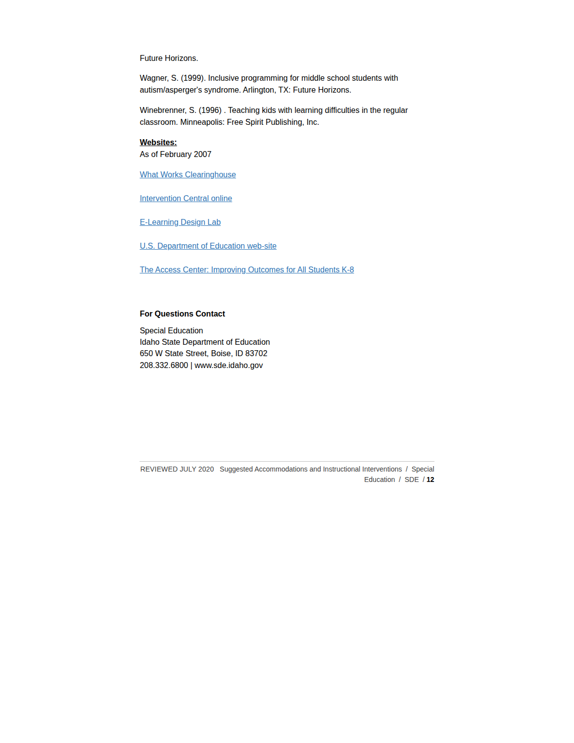Future Horizons.
Wagner, S. (1999). Inclusive programming for middle school students with autism/asperger's syndrome. Arlington, TX: Future Horizons.
Winebrenner, S. (1996) . Teaching kids with learning difficulties in the regular classroom. Minneapolis: Free Spirit Publishing, Inc.
Websites:
As of February 2007
What Works Clearinghouse
Intervention Central online
E-Learning Design Lab
U.S. Department of Education web-site
The Access Center: Improving Outcomes for All Students K-8
For Questions Contact
Special Education Idaho State Department of Education 650 W State Street, Boise, ID 83702 208.332.6800 | www.sde.idaho.gov
REVIEWED JULY 2020 Suggested Accommodations and Instructional Interventions / Special Education / SDE / 12